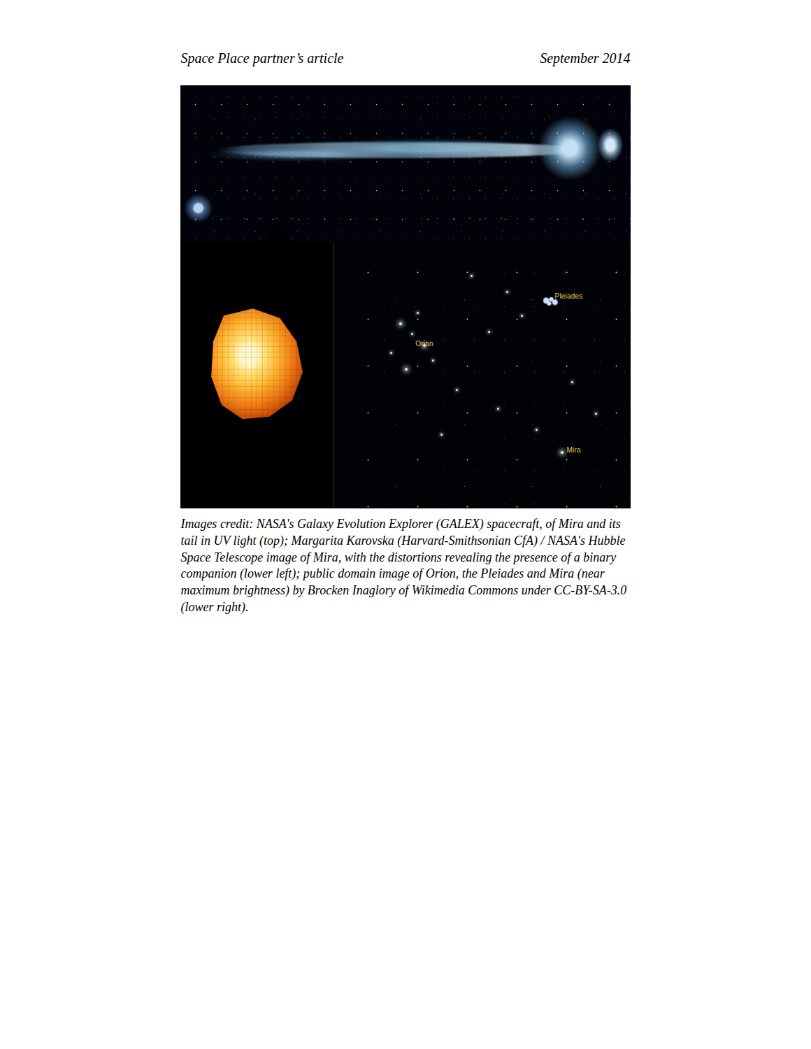Space Place partner’s article September 2014
Pleiades Orion Mira
Images credit: NASA's Galaxy Evolution Explorer (GALEX) spacecraft, of Mira and its tail in UV light (top); Margarita Karovska (Harvard-Smithsonian CfA) / NASA's Hubble Space Telescope image of Mira, with the distortions revealing the presence of a binary companion (lower left); public domain image of Orion, the Pleiades and Mira (near maximum brightness) by Brocken Inaglory of Wikimedia Commons under CC-BY-SA-3.0 (lower right).